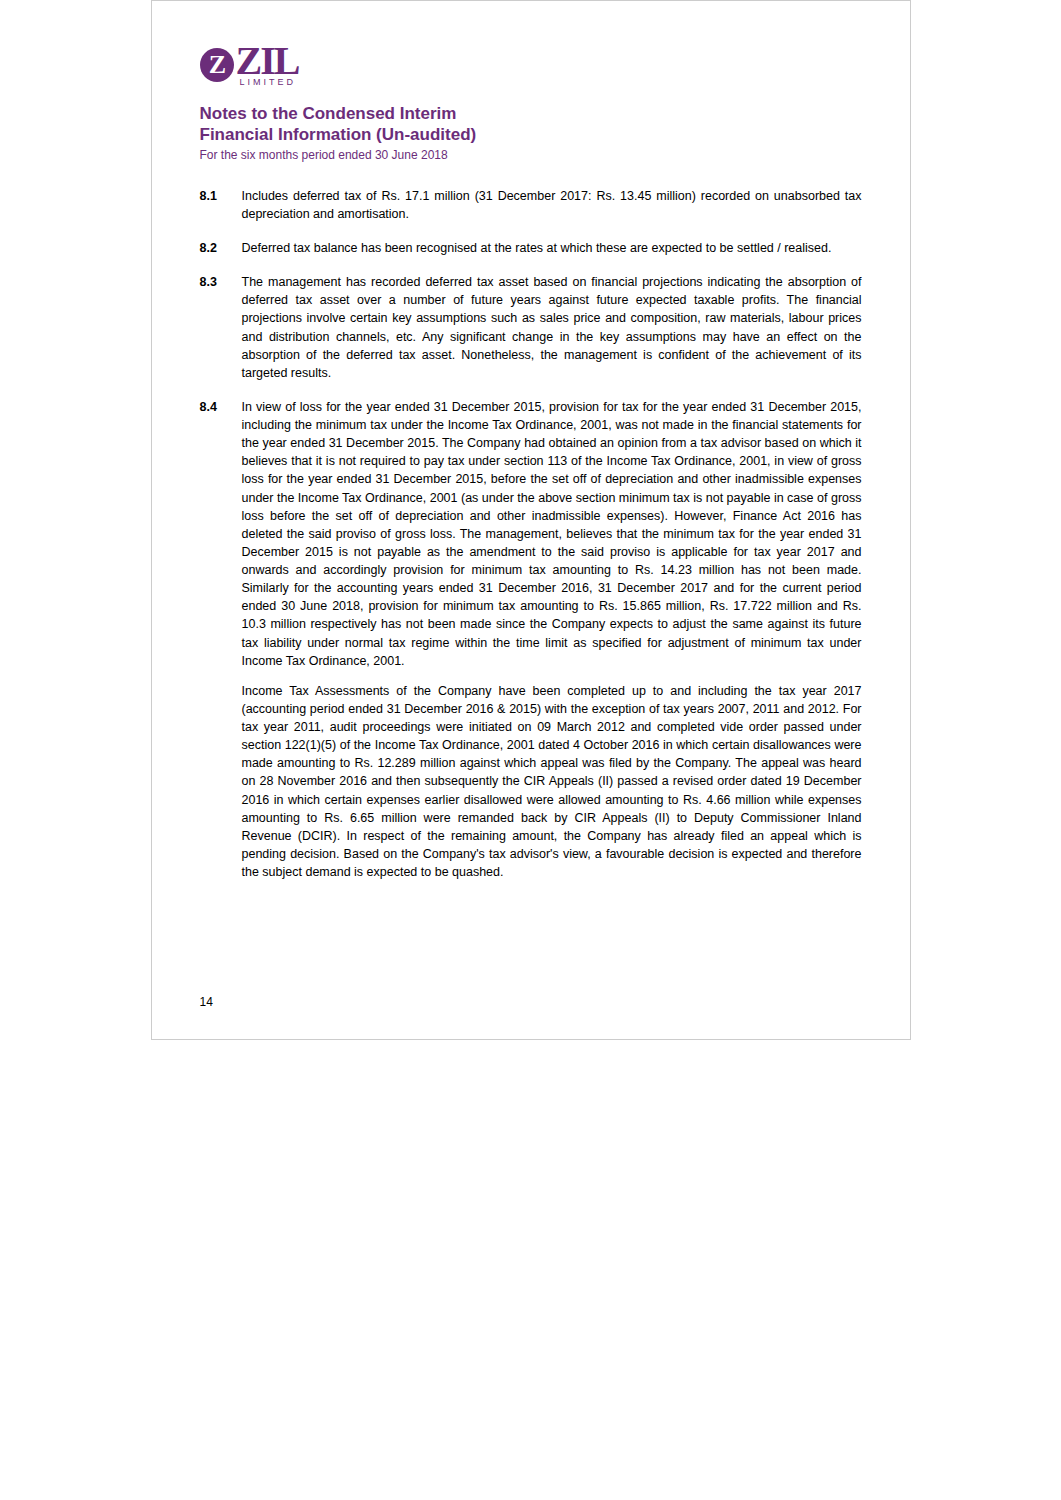ZZIL
LIMITED
Notes to the Condensed Interim
Financial Information (Un-audited)
For the six months period ended 30 June 2018
8.1
Includes deferred tax of Rs. 17.1 million (31 December 2017: Rs. 13.45 million) recorded on unabsorbed tax depreciation and amortisation.
8.2
Deferred tax balance has been recognised at the rates at which these are expected to be settled / realised.
8.3
The management has recorded deferred tax asset based on financial projections indicating the absorption of deferred tax asset over a number of future years against future expected taxable profits. The financial projections involve certain key assumptions such as sales price and composition, raw materials, labour prices and distribution channels, etc. Any significant change in the key assumptions may have an effect on the absorption of the deferred tax asset. Nonetheless, the management is confident of the achievement of its targeted results.
8.4
In view of loss for the year ended 31 December 2015, provision for tax for the year ended 31 December 2015, including the minimum tax under the Income Tax Ordinance, 2001, was not made in the financial statements for the year ended 31 December 2015. The Company had obtained an opinion from a tax advisor based on which it believes that it is not required to pay tax under section 113 of the Income Tax Ordinance, 2001, in view of gross loss for the year ended 31 December 2015, before the set off of depreciation and other inadmissible expenses under the Income Tax Ordinance, 2001 (as under the above section minimum tax is not payable in case of gross loss before the set off of depreciation and other inadmissible expenses). However, Finance Act 2016 has deleted the said proviso of gross loss. The management, believes that the minimum tax for the year ended 31 December 2015 is not payable as the amendment to the said proviso is applicable for tax year 2017 and onwards and accordingly provision for minimum tax amounting to Rs. 14.23 million has not been made. Similarly for the accounting years ended 31 December 2016, 31 December 2017 and for the current period ended 30 June 2018, provision for minimum tax amounting to Rs. 15.865 million, Rs. 17.722 million and Rs. 10.3 million respectively has not been made since the Company expects to adjust the same against its future tax liability under normal tax regime within the time limit as specified for adjustment of minimum tax under Income Tax Ordinance, 2001.
Income Tax Assessments of the Company have been completed up to and including the tax year 2017 (accounting period ended 31 December 2016 & 2015) with the exception of tax years 2007, 2011 and 2012. For tax year 2011, audit proceedings were initiated on 09 March 2012 and completed vide order passed under section 122(1)(5) of the Income Tax Ordinance, 2001 dated 4 October 2016 in which certain disallowances were made amounting to Rs. 12.289 million against which appeal was filed by the Company. The appeal was heard on 28 November 2016 and then subsequently the CIR Appeals (II) passed a revised order dated 19 December 2016 in which certain expenses earlier disallowed were allowed amounting to Rs. 4.66 million while expenses amounting to Rs. 6.65 million were remanded back by CIR Appeals (II) to Deputy Commissioner Inland Revenue (DCIR). In respect of the remaining amount, the Company has already filed an appeal which is pending decision. Based on the Company's tax advisor's view, a favourable decision is expected and therefore the subject demand is expected to be quashed.
14